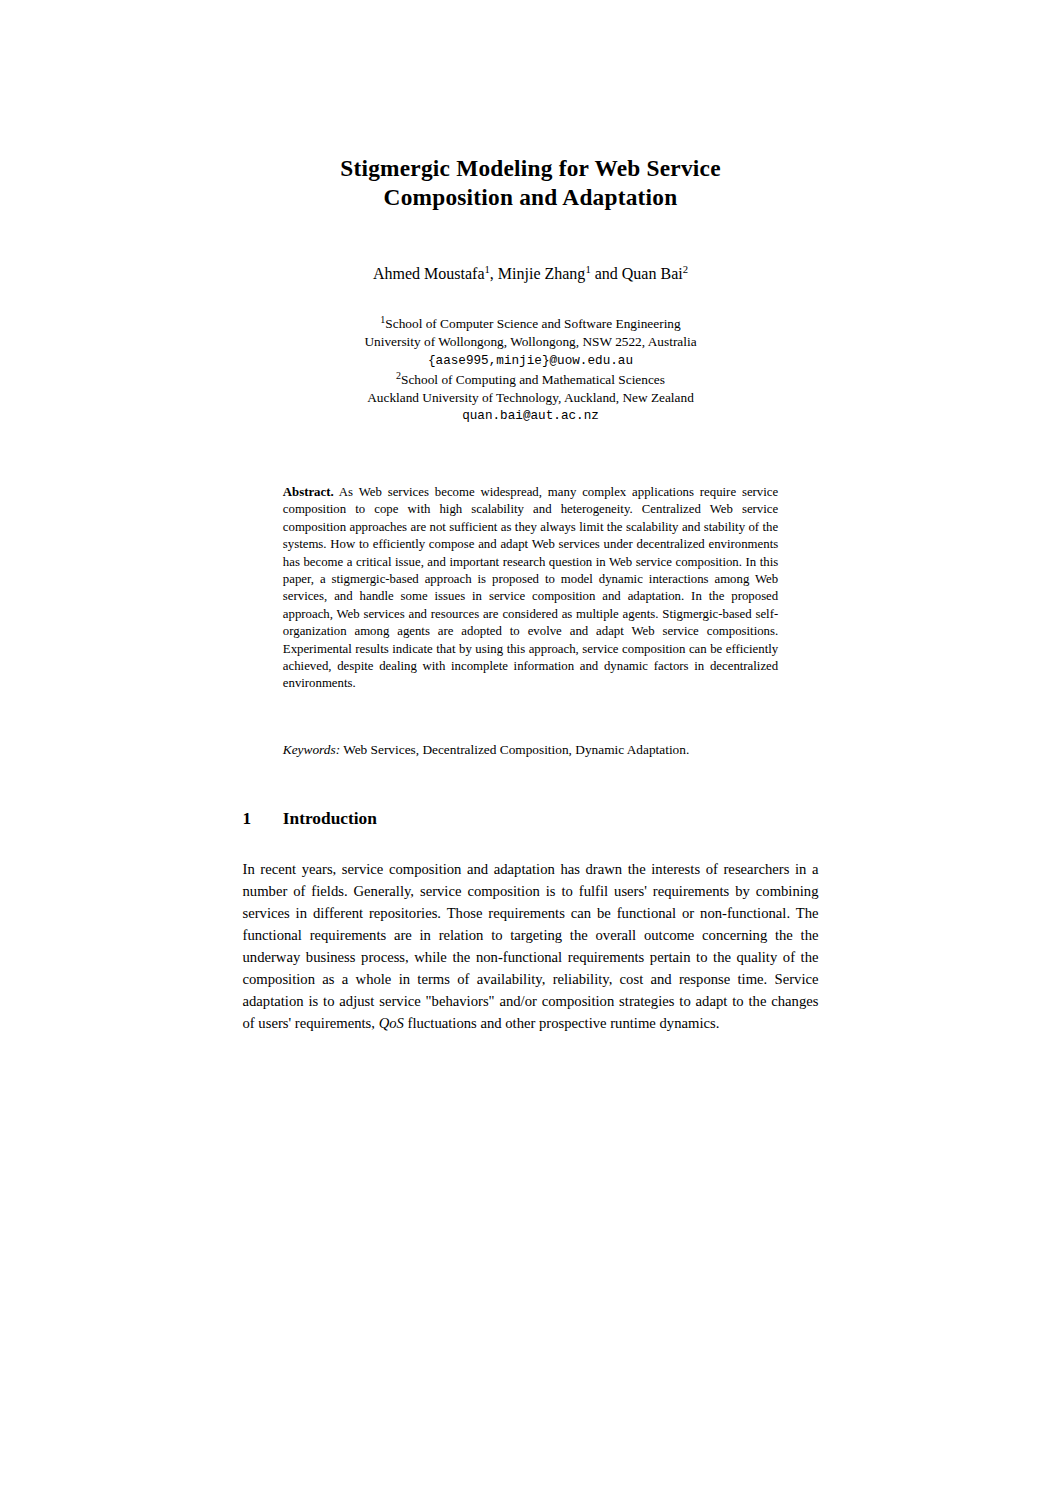Stigmergic Modeling for Web Service
Composition and Adaptation
Ahmed Moustafa1, Minjie Zhang1 and Quan Bai2
1School of Computer Science and Software Engineering
University of Wollongong, Wollongong, NSW 2522, Australia
{aase995,minjie}@uow.edu.au
2School of Computing and Mathematical Sciences
Auckland University of Technology, Auckland, New Zealand
quan.bai@aut.ac.nz
Abstract. As Web services become widespread, many complex applications require service composition to cope with high scalability and heterogeneity. Centralized Web service composition approaches are not sufficient as they always limit the scalability and stability of the systems. How to efficiently compose and adapt Web services under decentralized environments has become a critical issue, and important research question in Web service composition. In this paper, a stigmergic-based approach is proposed to model dynamic interactions among Web services, and handle some issues in service composition and adaptation. In the proposed approach, Web services and resources are considered as multiple agents. Stigmergic-based self-organization among agents are adopted to evolve and adapt Web service compositions. Experimental results indicate that by using this approach, service composition can be efficiently achieved, despite dealing with incomplete information and dynamic factors in decentralized environments.
Keywords: Web Services, Decentralized Composition, Dynamic Adaptation.
1 Introduction
In recent years, service composition and adaptation has drawn the interests of researchers in a number of fields. Generally, service composition is to fulfil users' requirements by combining services in different repositories. Those requirements can be functional or non-functional. The functional requirements are in relation to targeting the overall outcome concerning the the underway business process, while the non-functional requirements pertain to the quality of the composition as a whole in terms of availability, reliability, cost and response time. Service adaptation is to adjust service "behaviors" and/or composition strategies to adapt to the changes of users' requirements, QoS fluctuations and other prospective runtime dynamics.